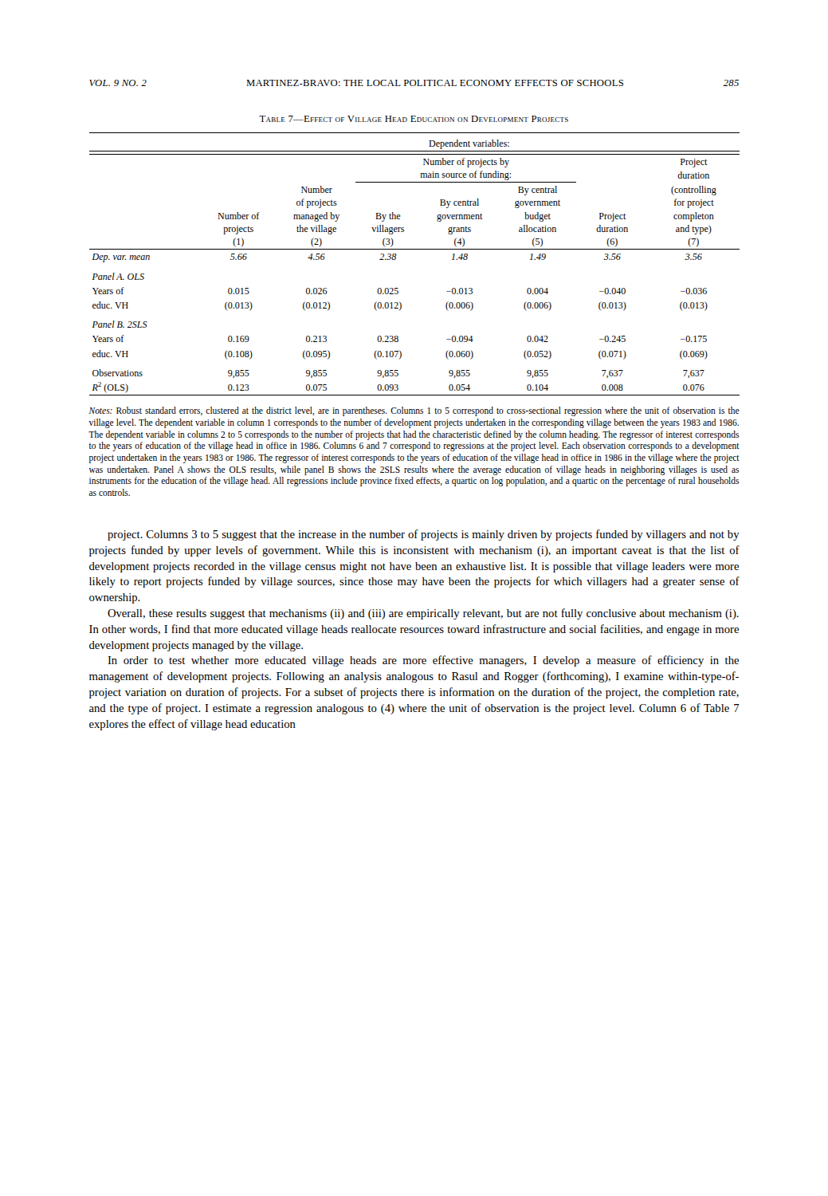VOL. 9 NO. 2 MARTINEZ-BRAVO: THE LOCAL POLITICAL ECONOMY EFFECTS OF SCHOOLS 285
Table 7—Effect of Village Head Education on Development Projects
| | Dependent variables: |
| | | | Number of projects by main source of funding: | | Project duration |
| | Number of projects (1) | Number of projects managed by the village (2) | By the villagers (3) | By central government grants (4) | By central government budget allocation (5) | Project duration (6) | (controlling for project completon and type) (7) |
| Dep. var. mean | 5.66 | 4.56 | 2.38 | 1.48 | 1.49 | 3.56 | 3.56 |
| Panel A. OLS |
| Years of | 0.015 | 0.026 | 0.025 | −0.013 | 0.004 | −0.040 | −0.036 |
| educ. VH | (0.013) | (0.012) | (0.012) | (0.006) | (0.006) | (0.013) | (0.013) |
| Panel B. 2SLS |
| Years of | 0.169 | 0.213 | 0.238 | −0.094 | 0.042 | −0.245 | −0.175 |
| educ. VH | (0.108) | (0.095) | (0.107) | (0.060) | (0.052) | (0.071) | (0.069) |
| Observations | 9,855 | 9,855 | 9,855 | 9,855 | 9,855 | 7,637 | 7,637 |
| R 2 (OLS) | 0.123 | 0.075 | 0.093 | 0.054 | 0.104 | 0.008 | 0.076 |
Notes: Robust standard errors, clustered at the district level, are in parentheses. Columns 1 to 5 correspond to cross-sectional regression where the unit of observation is the village level. The dependent variable in column 1 corresponds to the number of development projects undertaken in the corresponding village between the years 1983 and 1986. The dependent variable in columns 2 to 5 corresponds to the number of projects that had the characteristic defined by the column heading. The regressor of interest corresponds to the years of education of the village head in office in 1986. Columns 6 and 7 correspond to regressions at the project level. Each observation corresponds to a development project undertaken in the years 1983 or 1986. The regressor of interest corresponds to the years of education of the village head in office in 1986 in the village where the project was undertaken. Panel A shows the OLS results, while panel B shows the 2SLS results where the average education of village heads in neighboring villages is used as instruments for the education of the village head. All regressions include province fixed effects, a quartic on log population, and a quartic on the percentage of rural households as controls.
project. Columns 3 to 5 suggest that the increase in the number of projects is mainly driven by projects funded by villagers and not by projects funded by upper levels of government. While this is inconsistent with mechanism (i), an important caveat is that the list of development projects recorded in the village census might not have been an exhaustive list. It is possible that village leaders were more likely to report projects funded by village sources, since those may have been the projects for which villagers had a greater sense of ownership.
Overall, these results suggest that mechanisms (ii) and (iii) are empirically relevant, but are not fully conclusive about mechanism (i). In other words, I find that more educated village heads reallocate resources toward infrastructure and social facilities, and engage in more development projects managed by the village.
In order to test whether more educated village heads are more effective managers, I develop a measure of efficiency in the management of development projects. Following an analysis analogous to Rasul and Rogger (forthcoming), I examine within-type-of-project variation on duration of projects. For a subset of projects there is information on the duration of the project, the completion rate, and the type of project. I estimate a regression analogous to (4) where the unit of observation is the project level. Column 6 of Table 7 explores the effect of village head education